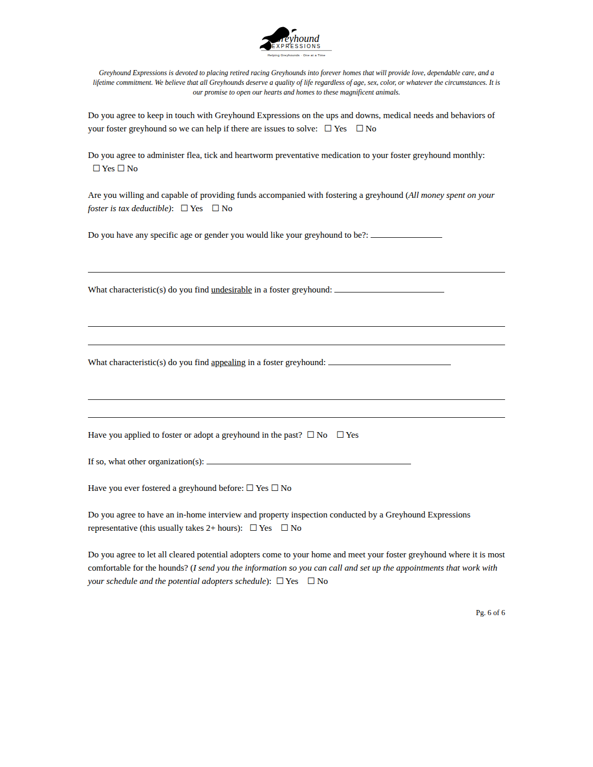Greyhound EXPRESSIONS Helping Greyhounds · One at a Time
Greyhound Expressions is devoted to placing retired racing Greyhounds into forever homes that will provide love, dependable care, and a lifetime commitment. We believe that all Greyhounds deserve a quality of life regardless of age, sex, color, or whatever the circumstances. It is our promise to open our hearts and homes to these magnificent animals.
Do you agree to keep in touch with Greyhound Expressions on the ups and downs, medical needs and behaviors of your foster greyhound so we can help if there are issues to solve: ☐ Yes ☐ No
Do you agree to administer flea, tick and heartworm preventative medication to your foster greyhound monthly: ☐ Yes ☐ No
Are you willing and capable of providing funds accompanied with fostering a greyhound (All money spent on your foster is tax deductible): ☐ Yes ☐ No
Do you have any specific age or gender you would like your greyhound to be?:
What characteristic(s) do you find undesirable in a foster greyhound:
What characteristic(s) do you find appealing in a foster greyhound:
Have you applied to foster or adopt a greyhound in the past? ☐ No ☐ Yes
If so, what other organization(s):
Have you ever fostered a greyhound before: ☐ Yes ☐ No
Do you agree to have an in-home interview and property inspection conducted by a Greyhound Expressions representative (this usually takes 2+ hours): ☐ Yes ☐ No
Do you agree to let all cleared potential adopters come to your home and meet your foster greyhound where it is most comfortable for the hounds? (I send you the information so you can call and set up the appointments that work with your schedule and the potential adopters schedule): ☐ Yes ☐ No
Pg. 6 of 6